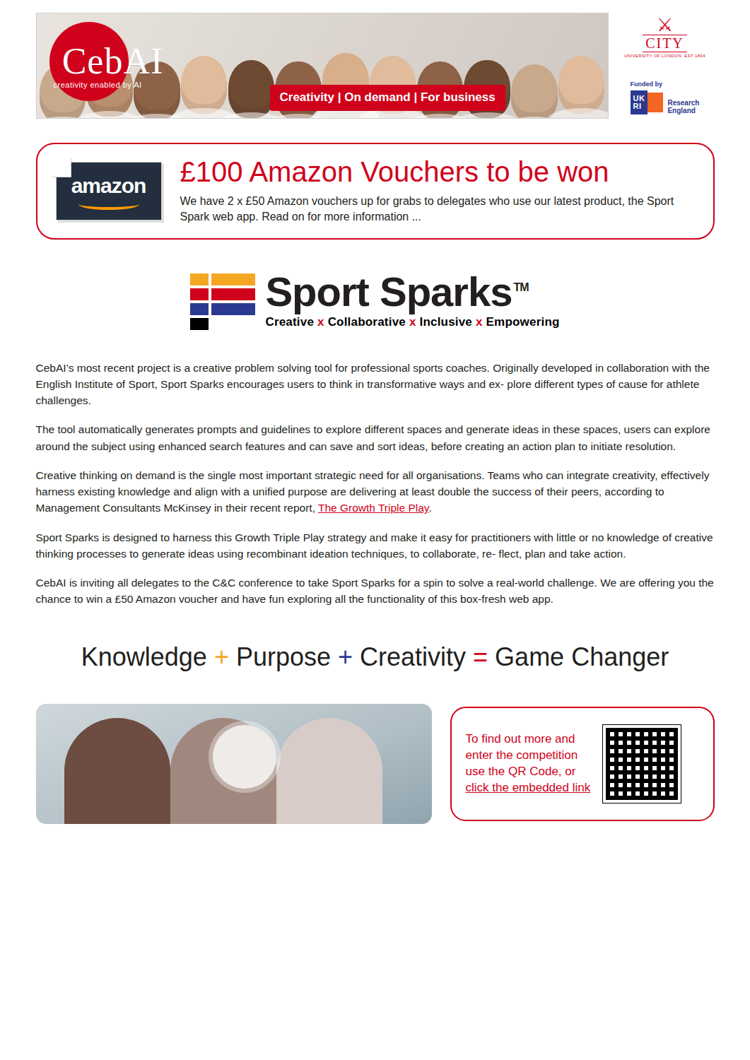CebAI creativity enabled by AI
Creativity | On demand | For business
⚔
CITY
UNIVERSITY OF LONDON EST 1894
Funded by
UK
RI
Research
England
amazon
£100 Amazon Vouchers to be won
We have 2 x £50 Amazon vouchers up for grabs to delegates who use our latest product, the Sport Spark web app. Read on for more information ...
Sport SparksTM
Creative x Collaborative x Inclusive x Empowering
CebAI’s most recent project is a creative problem solving tool for professional sports coaches. Originally developed in collaboration with the English Institute of Sport, Sport Sparks encourages users to think in transformative ways and ex- plore different types of cause for athlete challenges.
The tool automatically generates prompts and guidelines to explore different spaces and generate ideas in these spaces, users can explore around the subject using enhanced search features and can save and sort ideas, before creating an action plan to initiate resolution.
Creative thinking on demand is the single most important strategic need for all organisations. Teams who can integrate creativity, effectively harness existing knowledge and align with a unified purpose are delivering at least double the success of their peers, according to Management Consultants McKinsey in their recent report, The Growth Triple Play.
Sport Sparks is designed to harness this Growth Triple Play strategy and make it easy for practitioners with little or no knowledge of creative thinking processes to generate ideas using recombinant ideation techniques, to collaborate, re- flect, plan and take action.
CebAI is inviting all delegates to the C&C conference to take Sport Sparks for a spin to solve a real-world challenge. We are offering you the chance to win a £50 Amazon voucher and have fun exploring all the functionality of this box-fresh web app.
Knowledge + Purpose + Creativity = Game Changer
To find out more and
enter the competition
use the QR Code, or
click the embedded link